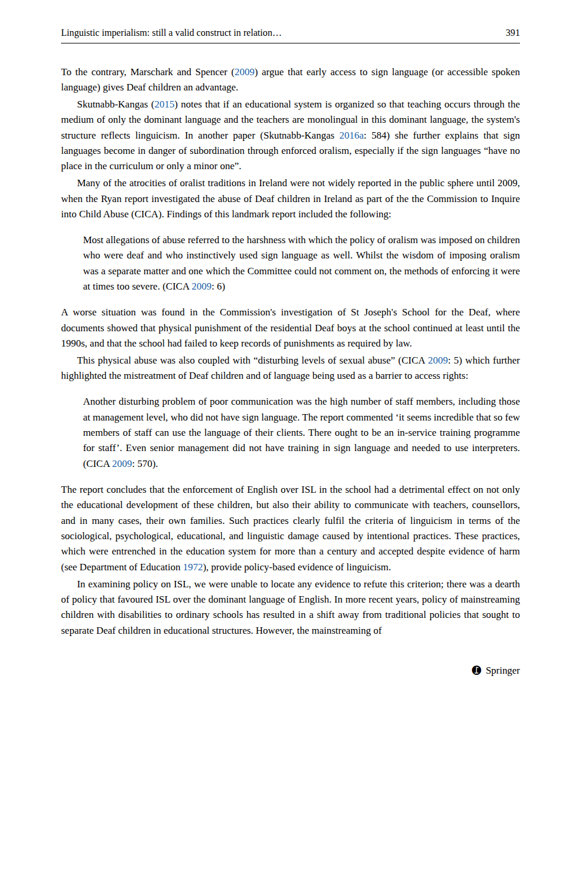Linguistic imperialism: still a valid construct in relation… 391
To the contrary, Marschark and Spencer (2009) argue that early access to sign language (or accessible spoken language) gives Deaf children an advantage.
Skutnabb-Kangas (2015) notes that if an educational system is organized so that teaching occurs through the medium of only the dominant language and the teachers are monolingual in this dominant language, the system's structure reflects linguicism. In another paper (Skutnabb-Kangas 2016a: 584) she further explains that sign languages become in danger of subordination through enforced oralism, especially if the sign languages “have no place in the curriculum or only a minor one”.
Many of the atrocities of oralist traditions in Ireland were not widely reported in the public sphere until 2009, when the Ryan report investigated the abuse of Deaf children in Ireland as part of the the Commission to Inquire into Child Abuse (CICA). Findings of this landmark report included the following:
Most allegations of abuse referred to the harshness with which the policy of oralism was imposed on children who were deaf and who instinctively used sign language as well. Whilst the wisdom of imposing oralism was a separate matter and one which the Committee could not comment on, the methods of enforcing it were at times too severe. (CICA 2009: 6)
A worse situation was found in the Commission's investigation of St Joseph's School for the Deaf, where documents showed that physical punishment of the residential Deaf boys at the school continued at least until the 1990s, and that the school had failed to keep records of punishments as required by law.
This physical abuse was also coupled with “disturbing levels of sexual abuse” (CICA 2009: 5) which further highlighted the mistreatment of Deaf children and of language being used as a barrier to access rights:
Another disturbing problem of poor communication was the high number of staff members, including those at management level, who did not have sign language. The report commented ‘it seems incredible that so few members of staff can use the language of their clients. There ought to be an in-service training programme for staff’. Even senior management did not have training in sign language and needed to use interpreters. (CICA 2009: 570).
The report concludes that the enforcement of English over ISL in the school had a detrimental effect on not only the educational development of these children, but also their ability to communicate with teachers, counsellors, and in many cases, their own families. Such practices clearly fulfil the criteria of linguicism in terms of the sociological, psychological, educational, and linguistic damage caused by intentional practices. These practices, which were entrenched in the education system for more than a century and accepted despite evidence of harm (see Department of Education 1972), provide policy-based evidence of linguicism.
In examining policy on ISL, we were unable to locate any evidence to refute this criterion; there was a dearth of policy that favoured ISL over the dominant language of English. In more recent years, policy of mainstreaming children with disabilities to ordinary schools has resulted in a shift away from traditional policies that sought to separate Deaf children in educational structures. However, the mainstreaming of
➊ Springer